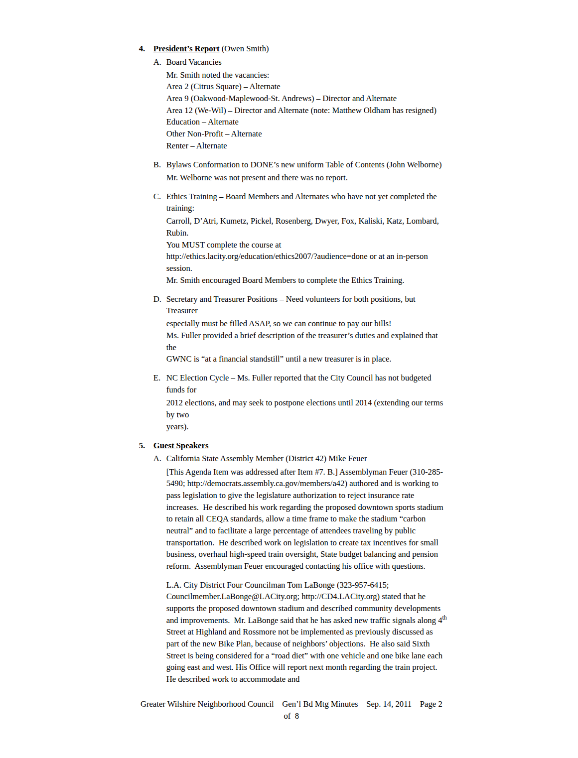4. President’s Report (Owen Smith)
A.
Board Vacancies
Mr. Smith noted the vacancies:
Area 2 (Citrus Square) – Alternate
Area 9 (Oakwood-Maplewood-St. Andrews) – Director and Alternate
Area 12 (We-Wil) – Director and Alternate (note: Matthew Oldham has resigned)
Education – Alternate
Other Non-Profit – Alternate
Renter – Alternate
B.
Bylaws Conformation to DONE’s new uniform Table of Contents (John Welborne)
Mr. Welborne was not present and there was no report.
C.
Ethics Training – Board Members and Alternates who have not yet completed the training:
Carroll, D’Atri, Kumetz, Pickel, Rosenberg, Dwyer, Fox, Kaliski, Katz, Lombard, Rubin.
You MUST complete the course at
http://ethics.lacity.org/education/ethics2007/?audience=done or at an in-person session.
Mr. Smith encouraged Board Members to complete the Ethics Training.
D.
Secretary and Treasurer Positions – Need volunteers for both positions, but Treasurer
especially must be filled ASAP, so we can continue to pay our bills!
Ms. Fuller provided a brief description of the treasurer’s duties and explained that the
GWNC is “at a financial standstill” until a new treasurer is in place.
E.
NC Election Cycle – Ms. Fuller reported that the City Council has not budgeted funds for
2012 elections, and may seek to postpone elections until 2014 (extending our terms by two
years).
5. Guest Speakers
A.
California State Assembly Member (District 42) Mike Feuer
[This Agenda Item was addressed after Item #7. B.] Assemblyman Feuer (310-285-5490; http://democrats.assembly.ca.gov/members/a42) authored and is working to pass legislation to give the legislature authorization to reject insurance rate increases. He described his work regarding the proposed downtown sports stadium to retain all CEQA standards, allow a time frame to make the stadium “carbon neutral” and to facilitate a large percentage of attendees traveling by public transportation. He described work on legislation to create tax incentives for small business, overhaul high-speed train oversight, State budget balancing and pension reform. Assemblyman Feuer encouraged contacting his office with questions.
L.A. City District Four Councilman Tom LaBonge (323-957-6415; Councilmember.LaBonge@LACity.org; http://CD4.LACity.org) stated that he supports the proposed downtown stadium and described community developments and improvements. Mr. LaBonge said that he has asked new traffic signals along 4th Street at Highland and Rossmore not be implemented as previously discussed as part of the new Bike Plan, because of neighbors’ objections. He also said Sixth Street is being considered for a “road diet” with one vehicle and one bike lane each going east and west. His Office will report next month regarding the train project. He described work to accommodate and
Greater Wilshire Neighborhood Council Gen’l Bd Mtg Minutes Sep. 14, 2011 Page 2 of 8